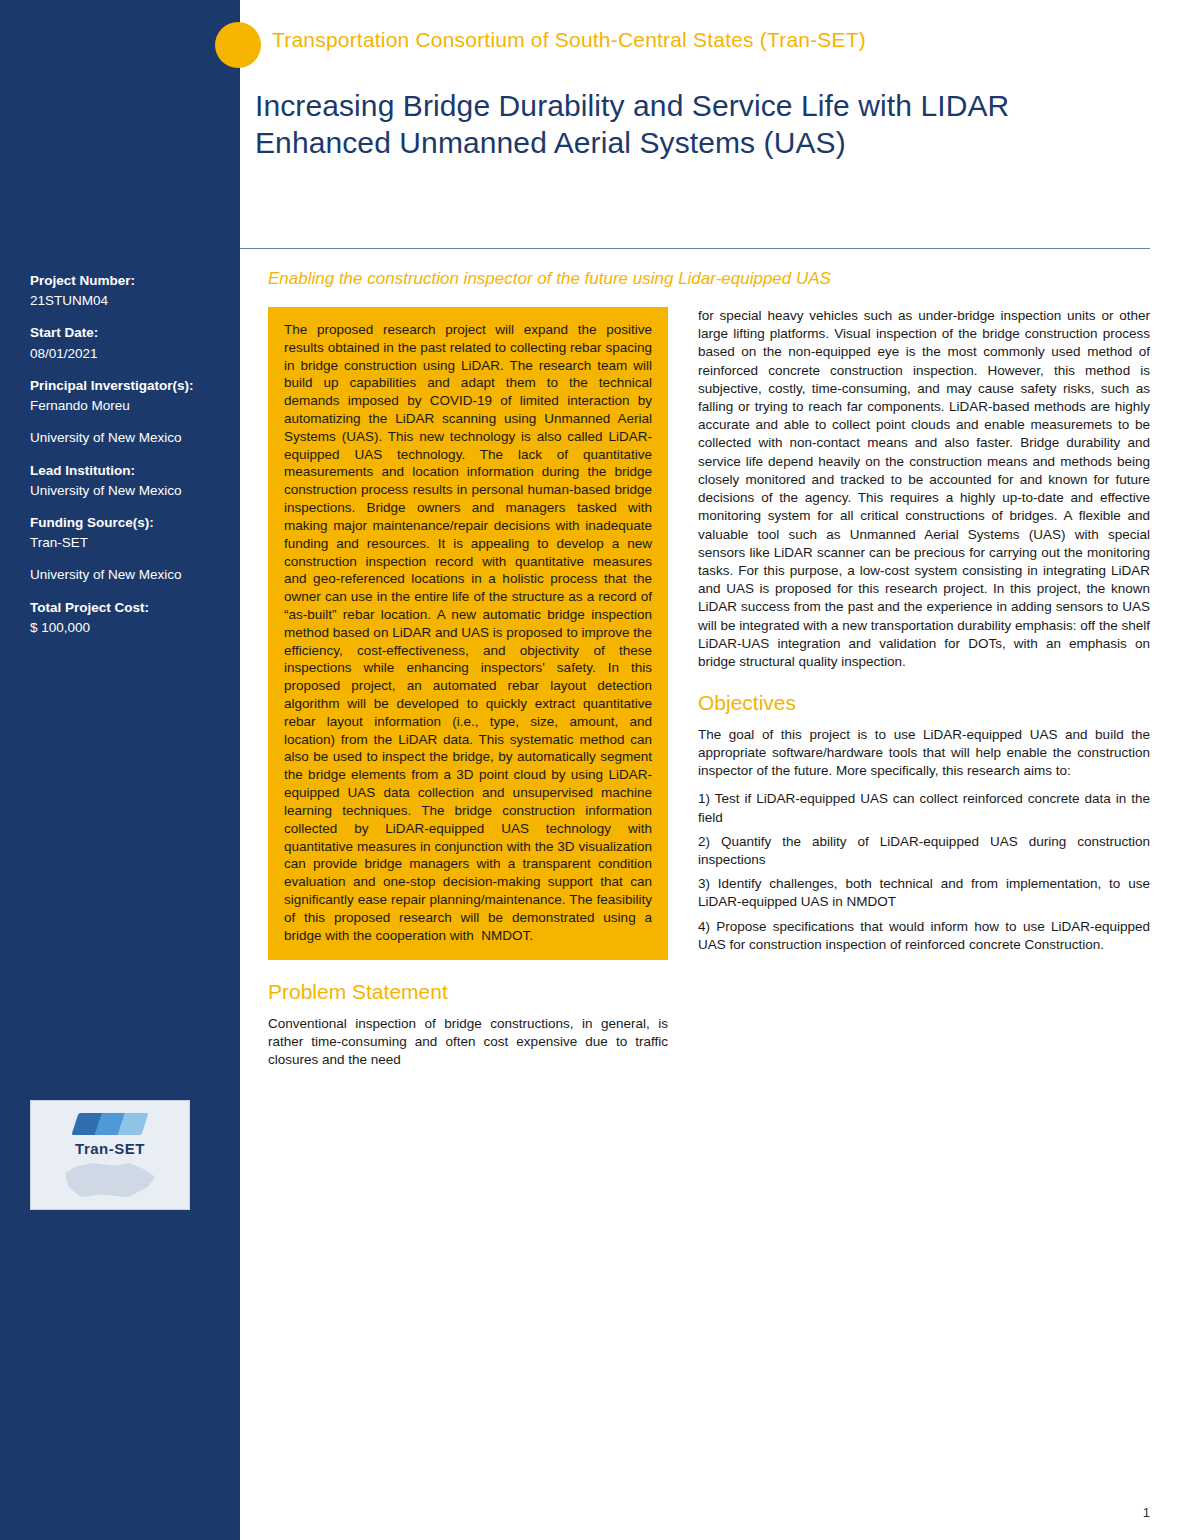Transportation Consortium of South-Central States (Tran-SET)
Increasing Bridge Durability and Service Life with LIDAR Enhanced Unmanned Aerial Systems (UAS)
Project Number:
21STUNM04
Start Date:
08/01/2021
Principal Inverstigator(s):
Fernando Moreu
University of New Mexico
Lead Institution:
University of New Mexico
Funding Source(s):
Tran-SET
University of New Mexico
Total Project Cost:
$ 100,000
Tran-SET
Enabling the construction inspector of the future using Lidar-equipped UAS
The proposed research project will expand the positive results obtained in the past related to collecting rebar spacing in bridge construction using LiDAR. The research team will build up capabilities and adapt them to the technical demands imposed by COVID-19 of limited interaction by automatizing the LiDAR scanning using Unmanned Aerial Systems (UAS). This new technology is also called LiDAR-equipped UAS technology. The lack of quantitative measurements and location information during the bridge construction process results in personal human-based bridge inspections. Bridge owners and managers tasked with making major maintenance/repair decisions with inadequate funding and resources. It is appealing to develop a new construction inspection record with quantitative measures and geo-referenced locations in a holistic process that the owner can use in the entire life of the structure as a record of “as-built” rebar location. A new automatic bridge inspection method based on LiDAR and UAS is proposed to improve the efficiency, cost-effectiveness, and objectivity of these inspections while enhancing inspectors' safety. In this proposed project, an automated rebar layout detection algorithm will be developed to quickly extract quantitative rebar layout information (i.e., type, size, amount, and location) from the LiDAR data. This systematic method can also be used to inspect the bridge, by automatically segment the bridge elements from a 3D point cloud by using LiDAR-equipped UAS data collection and unsupervised machine learning techniques. The bridge construction information collected by LiDAR-equipped UAS technology with quantitative measures in conjunction with the 3D visualization can provide bridge managers with a transparent condition evaluation and one-stop decision-making support that can significantly ease repair planning/maintenance. The feasibility of this proposed research will be demonstrated using a bridge with the cooperation with NMDOT.
Problem Statement
Conventional inspection of bridge constructions, in general, is rather time-consuming and often cost expensive due to traffic closures and the need
for special heavy vehicles such as under-bridge inspection units or other large lifting platforms. Visual inspection of the bridge construction process based on the non-equipped eye is the most commonly used method of reinforced concrete construction inspection. However, this method is subjective, costly, time-consuming, and may cause safety risks, such as falling or trying to reach far components. LiDAR-based methods are highly accurate and able to collect point clouds and enable measuremets to be collected with non-contact means and also faster. Bridge durability and service life depend heavily on the construction means and methods being closely monitored and tracked to be accounted for and known for future decisions of the agency. This requires a highly up-to-date and effective monitoring system for all critical constructions of bridges. A flexible and valuable tool such as Unmanned Aerial Systems (UAS) with special sensors like LiDAR scanner can be precious for carrying out the monitoring tasks. For this purpose, a low-cost system consisting in integrating LiDAR and UAS is proposed for this research project. In this project, the known LiDAR success from the past and the experience in adding sensors to UAS will be integrated with a new transportation durability emphasis: off the shelf LiDAR-UAS integration and validation for DOTs, with an emphasis on bridge structural quality inspection.
Objectives
The goal of this project is to use LiDAR-equipped UAS and build the appropriate software/hardware tools that will help enable the construction inspector of the future. More specifically, this research aims to:
1) Test if LiDAR-equipped UAS can collect reinforced concrete data in the field
2) Quantify the ability of LiDAR-equipped UAS during construction inspections
3) Identify challenges, both technical and from implementation, to use LiDAR-equipped UAS in NMDOT
4) Propose specifications that would inform how to use LiDAR-equipped UAS for construction inspection of reinforced concrete Construction.
1